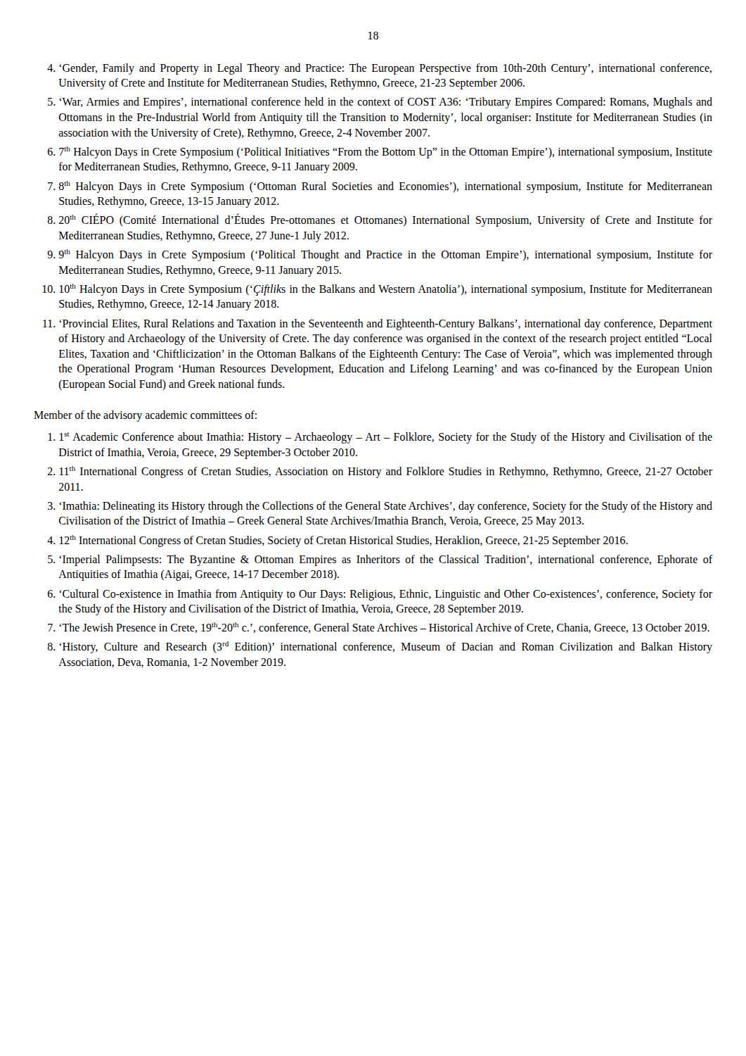18
‘Gender, Family and Property in Legal Theory and Practice: The European Perspective from 10th-20th Century’, international conference, University of Crete and Institute for Mediterranean Studies, Rethymno, Greece, 21-23 September 2006.
‘War, Armies and Empires’, international conference held in the context of COST A36: ‘Tributary Empires Compared: Romans, Mughals and Ottomans in the Pre-Industrial World from Antiquity till the Transition to Modernity’, local organiser: Institute for Mediterranean Studies (in association with the University of Crete), Rethymno, Greece, 2-4 November 2007.
7th Halcyon Days in Crete Symposium (‘Political Initiatives “From the Bottom Up” in the Ottoman Empire’), international symposium, Institute for Mediterranean Studies, Rethymno, Greece, 9-11 January 2009.
8th Halcyon Days in Crete Symposium (‘Ottoman Rural Societies and Economies’), international symposium, Institute for Mediterranean Studies, Rethymno, Greece, 13-15 January 2012.
20th CIÉPO (Comité International d’Études Pre-ottomanes et Ottomanes) International Symposium, University of Crete and Institute for Mediterranean Studies, Rethymno, Greece, 27 June-1 July 2012.
9th Halcyon Days in Crete Symposium (‘Political Thought and Practice in the Ottoman Empire’), international symposium, Institute for Mediterranean Studies, Rethymno, Greece, 9-11 January 2015.
10th Halcyon Days in Crete Symposium (‘Çiftliks in the Balkans and Western Anatolia’), international symposium, Institute for Mediterranean Studies, Rethymno, Greece, 12-14 January 2018.
‘Provincial Elites, Rural Relations and Taxation in the Seventeenth and Eighteenth-Century Balkans’, international day conference, Department of History and Archaeology of the University of Crete. The day conference was organised in the context of the research project entitled “Local Elites, Taxation and ‘Chiftlicization’ in the Ottoman Balkans of the Eighteenth Century: The Case of Veroia”, which was implemented through the Operational Program ‘Human Resources Development, Education and Lifelong Learning’ and was co-financed by the European Union (European Social Fund) and Greek national funds.
Member of the advisory academic committees of:
1st Academic Conference about Imathia: History – Archaeology – Art – Folklore, Society for the Study of the History and Civilisation of the District of Imathia, Veroia, Greece, 29 September-3 October 2010.
11th International Congress of Cretan Studies, Association on History and Folklore Studies in Rethymno, Rethymno, Greece, 21-27 October 2011.
‘Imathia: Delineating its History through the Collections of the General State Archives’, day conference, Society for the Study of the History and Civilisation of the District of Imathia – Greek General State Archives/Imathia Branch, Veroia, Greece, 25 May 2013.
12th International Congress of Cretan Studies, Society of Cretan Historical Studies, Heraklion, Greece, 21-25 September 2016.
‘Imperial Palimpsests: The Byzantine & Ottoman Empires as Inheritors of the Classical Tradition’, international conference, Ephorate of Antiquities of Imathia (Aigai, Greece, 14-17 December 2018).
‘Cultural Co-existence in Imathia from Antiquity to Our Days: Religious, Ethnic, Linguistic and Other Co-existences’, conference, Society for the Study of the History and Civilisation of the District of Imathia, Veroia, Greece, 28 September 2019.
‘The Jewish Presence in Crete, 19th-20th c.’, conference, General State Archives – Historical Archive of Crete, Chania, Greece, 13 October 2019.
‘History, Culture and Research (3rd Edition)’ international conference, Museum of Dacian and Roman Civilization and Balkan History Association, Deva, Romania, 1-2 November 2019.